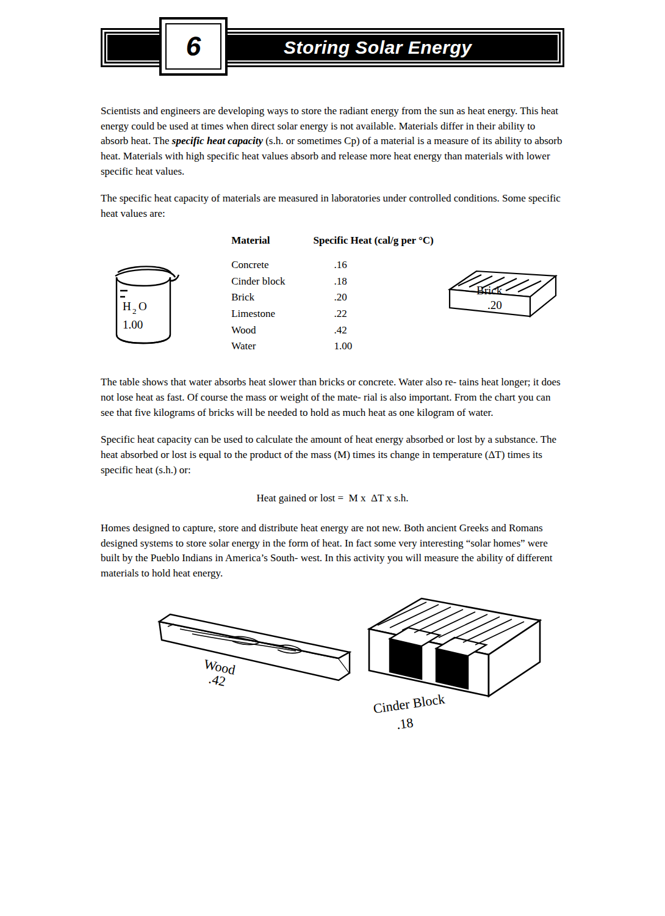6
Storing Solar Energy
Scientists and engineers are developing ways to store the radiant energy from the sun as heat energy. This heat energy could be used at times when direct solar energy is not available. Materials differ in their ability to absorb heat. The specific heat capacity (s.h. or sometimes Cp) of a material is a measure of its ability to absorb heat. Materials with high specific heat values absorb and release more heat energy than materials with lower specific heat values.
The specific heat capacity of materials are measured in laboratories under controlled conditions. Some specific heat values are:
H 2 O 1.00
Brick .20
| Material | Specific Heat (cal/g per °C) |
| --- | --- |
| Concrete | .16 |
| Cinder block | .18 |
| Brick | .20 |
| Limestone | .22 |
| Wood | .42 |
| Water | 1.00 |
The table shows that water absorbs heat slower than bricks or concrete. Water also re- tains heat longer; it does not lose heat as fast. Of course the mass or weight of the mate- rial is also important. From the chart you can see that five kilograms of bricks will be needed to hold as much heat as one kilogram of water.
Specific heat capacity can be used to calculate the amount of heat energy absorbed or lost by a substance. The heat absorbed or lost is equal to the product of the mass (M) times its change in temperature (ΔT) times its specific heat (s.h.) or:
Heat gained or lost = M x ΔT x s.h.
Homes designed to capture, store and distribute heat energy are not new. Both ancient Greeks and Romans designed systems to store solar energy in the form of heat. In fact some very interesting “solar homes” were built by the Pueblo Indians in America’s South- west. In this activity you will measure the ability of different materials to hold heat energy.
Wood .42
Cinder Block .18